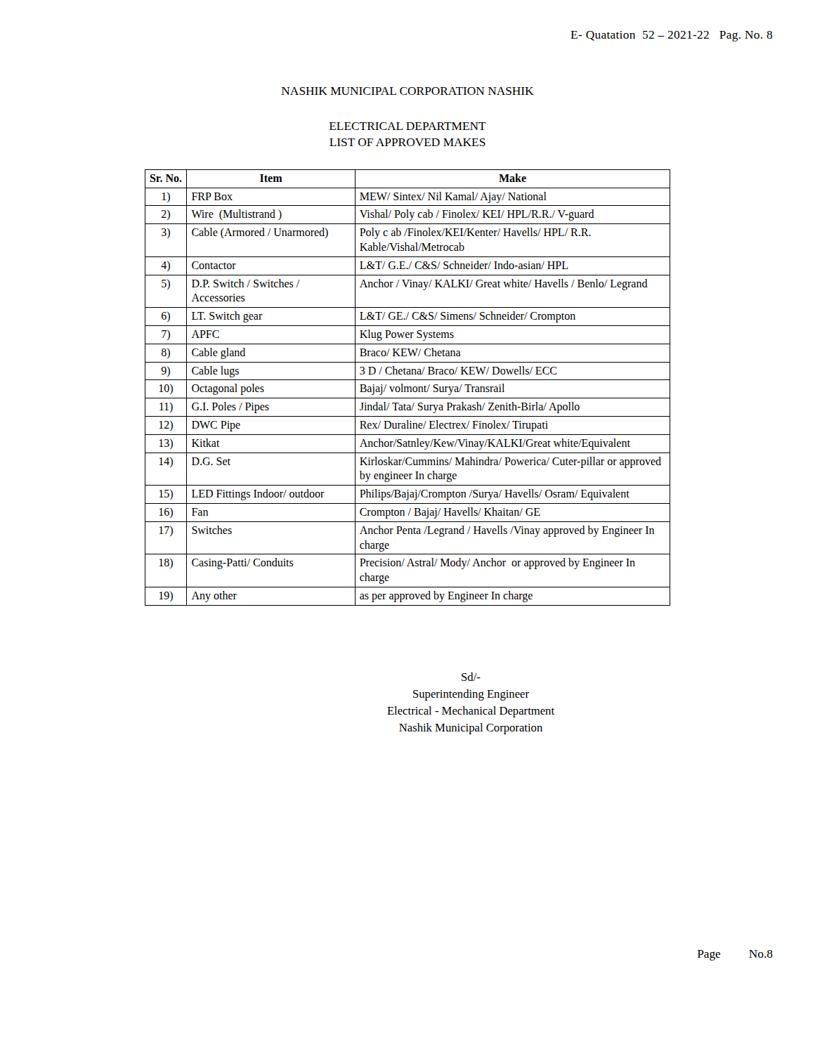E- Quatation 52 – 2021-22 Pag. No. 8
NASHIK MUNICIPAL CORPORATION NASHIK
ELECTRICAL DEPARTMENT
LIST OF APPROVED MAKES
| Sr. No. | Item | Make |
| --- | --- | --- |
| 1) | FRP Box | MEW/ Sintex/ Nil Kamal/ Ajay/ National |
| 2) | Wire (Multistrand ) | Vishal/ Poly cab / Finolex/ KEI/ HPL/R.R./ V-guard |
| 3) | Cable (Armored / Unarmored) | Poly c ab /Finolex/KEI/Kenter/ Havells/ HPL/ R.R. Kable/Vishal/Metrocab |
| 4) | Contactor | L&T/ G.E./ C&S/ Schneider/ Indo-asian/ HPL |
| 5) | D.P. Switch / Switches / Accessories | Anchor / Vinay/ KALKI/ Great white/ Havells / Benlo/ Legrand |
| 6) | LT. Switch gear | L&T/ GE./ C&S/ Simens/ Schneider/ Crompton |
| 7) | APFC | Klug Power Systems |
| 8) | Cable gland | Braco/ KEW/ Chetana |
| 9) | Cable lugs | 3 D / Chetana/ Braco/ KEW/ Dowells/ ECC |
| 10) | Octagonal poles | Bajaj/ volmont/ Surya/ Transrail |
| 11) | G.I. Poles / Pipes | Jindal/ Tata/ Surya Prakash/ Zenith-Birla/ Apollo |
| 12) | DWC Pipe | Rex/ Duraline/ Electrex/ Finolex/ Tirupati |
| 13) | Kitkat | Anchor/Satnley/Kew/Vinay/KALKI/Great white/Equivalent |
| 14) | D.G. Set | Kirloskar/Cummins/ Mahindra/ Powerica/ Cuter-pillar or approved by engineer In charge |
| 15) | LED Fittings Indoor/ outdoor | Philips/Bajaj/Crompton /Surya/ Havells/ Osram/ Equivalent |
| 16) | Fan | Crompton / Bajaj/ Havells/ Khaitan/ GE |
| 17) | Switches | Anchor Penta /Legrand / Havells /Vinay approved by Engineer In charge |
| 18) | Casing-Patti/ Conduits | Precision/ Astral/ Mody/ Anchor or approved by Engineer In charge |
| 19) | Any other | as per approved by Engineer In charge |
Sd/-
Superintending Engineer
Electrical - Mechanical Department
Nashik Municipal Corporation
Page No.8